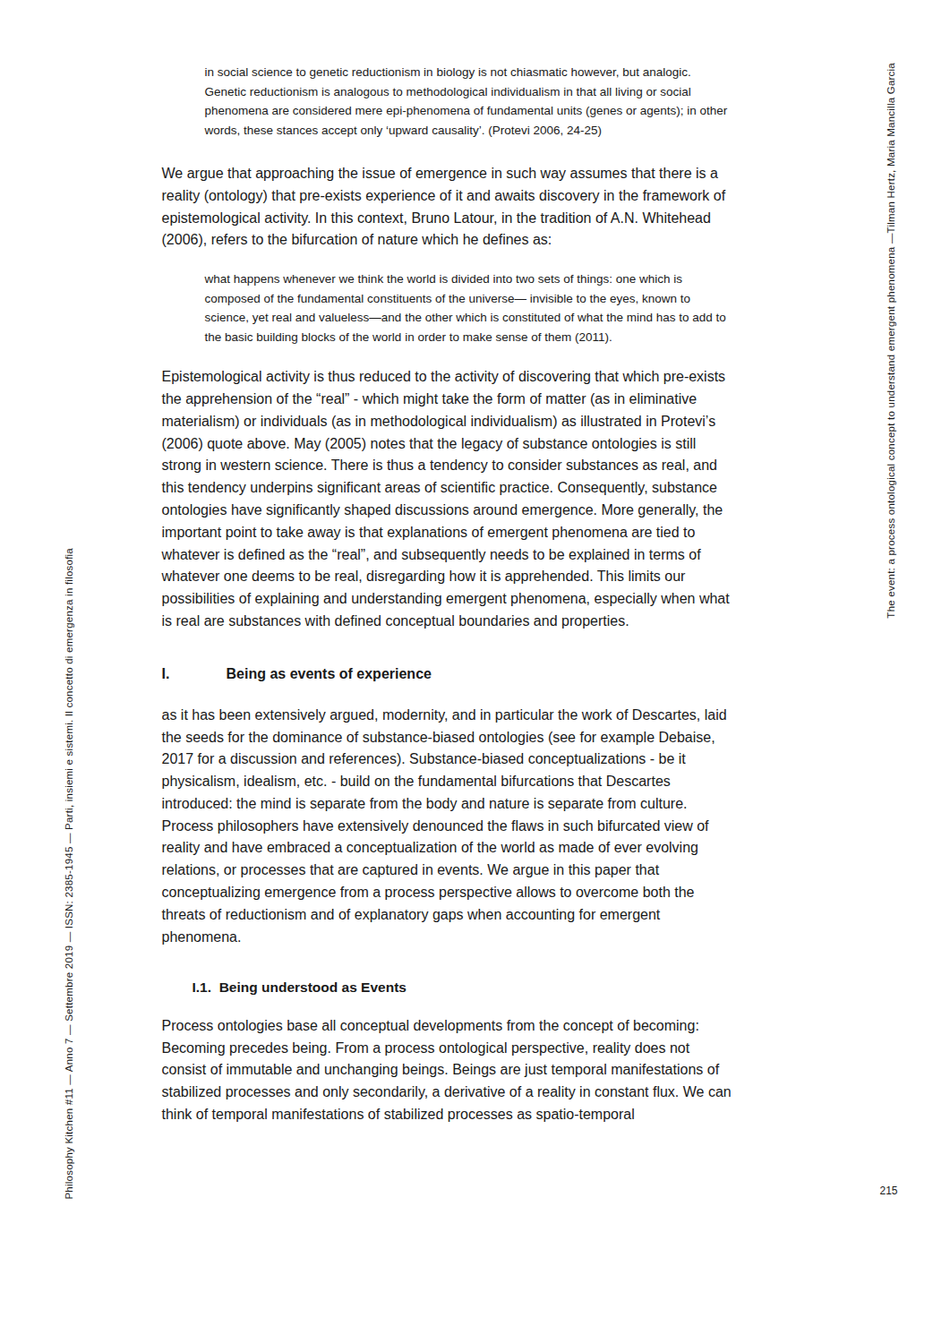The event: a process ontological concept to understand emergent phenomena —Tilman Hertz, Maria Mancilla Garcia
Philosophy Kitchen #11 — Anno 7 — Settembre 2019 — ISSN: 2385-1945 — Parti, insiemi e sistemi. Il concetto di emergenza in filosofia
215
in social science to genetic reductionism in biology is not chiasmatic however, but analogic. Genetic reductionism is analogous to methodological individualism in that all living or social phenomena are considered mere epi-phenomena of fundamental units (genes or agents); in other words, these stances accept only ‘upward causality’. (Protevi 2006, 24-25)
We argue that approaching the issue of emergence in such way assumes that there is a reality (ontology) that pre-exists experience of it and awaits discovery in the framework of epistemological activity. In this context, Bruno Latour, in the tradition of A.N. Whitehead (2006), refers to the bifurcation of nature which he defines as:
what happens whenever we think the world is divided into two sets of things: one which is composed of the fundamental constituents of the universe— invisible to the eyes, known to science, yet real and valueless—and the other which is constituted of what the mind has to add to the basic building blocks of the world in order to make sense of them (2011).
Epistemological activity is thus reduced to the activity of discovering that which pre-exists the apprehension of the “real” - which might take the form of matter (as in eliminative materialism) or individuals (as in methodological individualism) as illustrated in Protevi’s (2006) quote above. May (2005) notes that the legacy of substance ontologies is still strong in western science. There is thus a tendency to consider substances as real, and this tendency underpins significant areas of scientific practice. Consequently, substance ontologies have significantly shaped discussions around emergence. More generally, the important point to take away is that explanations of emergent phenomena are tied to whatever is defined as the “real”, and subsequently needs to be explained in terms of whatever one deems to be real, disregarding how it is apprehended. This limits our possibilities of explaining and understanding emergent phenomena, especially when what is real are substances with defined conceptual boundaries and properties.
I. Being as events of experience
as it has been extensively argued, modernity, and in particular the work of Descartes, laid the seeds for the dominance of substance-biased ontologies (see for example Debaise, 2017 for a discussion and references). Substance-biased conceptualizations - be it physicalism, idealism, etc. - build on the fundamental bifurcations that Descartes introduced: the mind is separate from the body and nature is separate from culture. Process philosophers have extensively denounced the flaws in such bifurcated view of reality and have embraced a conceptualization of the world as made of ever evolving relations, or processes that are captured in events. We argue in this paper that conceptualizing emergence from a process perspective allows to overcome both the threats of reductionism and of explanatory gaps when accounting for emergent phenomena.
I.1. Being understood as Events
Process ontologies base all conceptual developments from the concept of becoming: Becoming precedes being. From a process ontological perspective, reality does not consist of immutable and unchanging beings. Beings are just temporal manifestations of stabilized processes and only secondarily, a derivative of a reality in constant flux. We can think of temporal manifestations of stabilized processes as spatio-temporal